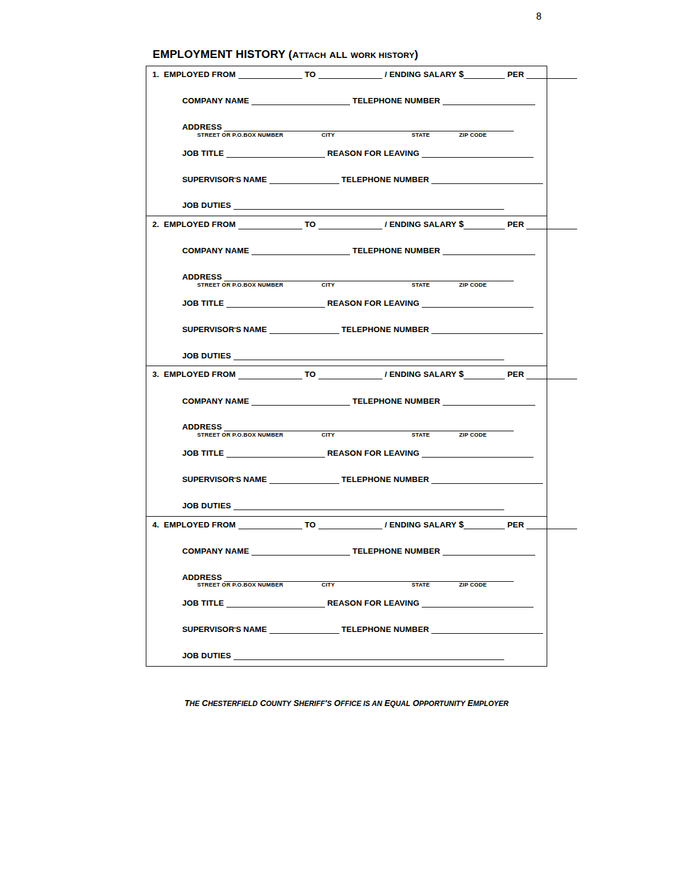8
EMPLOYMENT HISTORY (ATTACH ALL WORK HISTORY)
| 1. EMPLOYED FROM TO / ENDING SALARY $ PER COMPANY NAME TELEPHONE NUMBER ADDRESS STREET OR P.O.BOX NUMBER CITY STATE ZIP CODE JOB TITLE REASON FOR LEAVING SUPERVISOR ' S NAME TELEPHONE NUMBER JOB DUTIES |
| 2. EMPLOYED FROM TO / ENDING SALARY $ PER COMPANY NAME TELEPHONE NUMBER ADDRESS STREET OR P.O.BOX NUMBER CITY STATE ZIP CODE JOB TITLE REASON FOR LEAVING SUPERVISOR ' S NAME TELEPHONE NUMBER JOB DUTIES |
| 3. EMPLOYED FROM TO / ENDING SALARY $ PER COMPANY NAME TELEPHONE NUMBER ADDRESS STREET OR P.O.BOX NUMBER CITY STATE ZIP CODE JOB TITLE REASON FOR LEAVING SUPERVISOR ' S NAME TELEPHONE NUMBER JOB DUTIES |
| 4. EMPLOYED FROM TO / ENDING SALARY $ PER COMPANY NAME TELEPHONE NUMBER ADDRESS STREET OR P.O.BOX NUMBER CITY STATE ZIP CODE JOB TITLE REASON FOR LEAVING SUPERVISOR ' S NAME TELEPHONE NUMBER JOB DUTIES |
THE CHESTERFIELD COUNTY SHERIFF'S OFFICE IS AN EQUAL OPPORTUNITY EMPLOYER